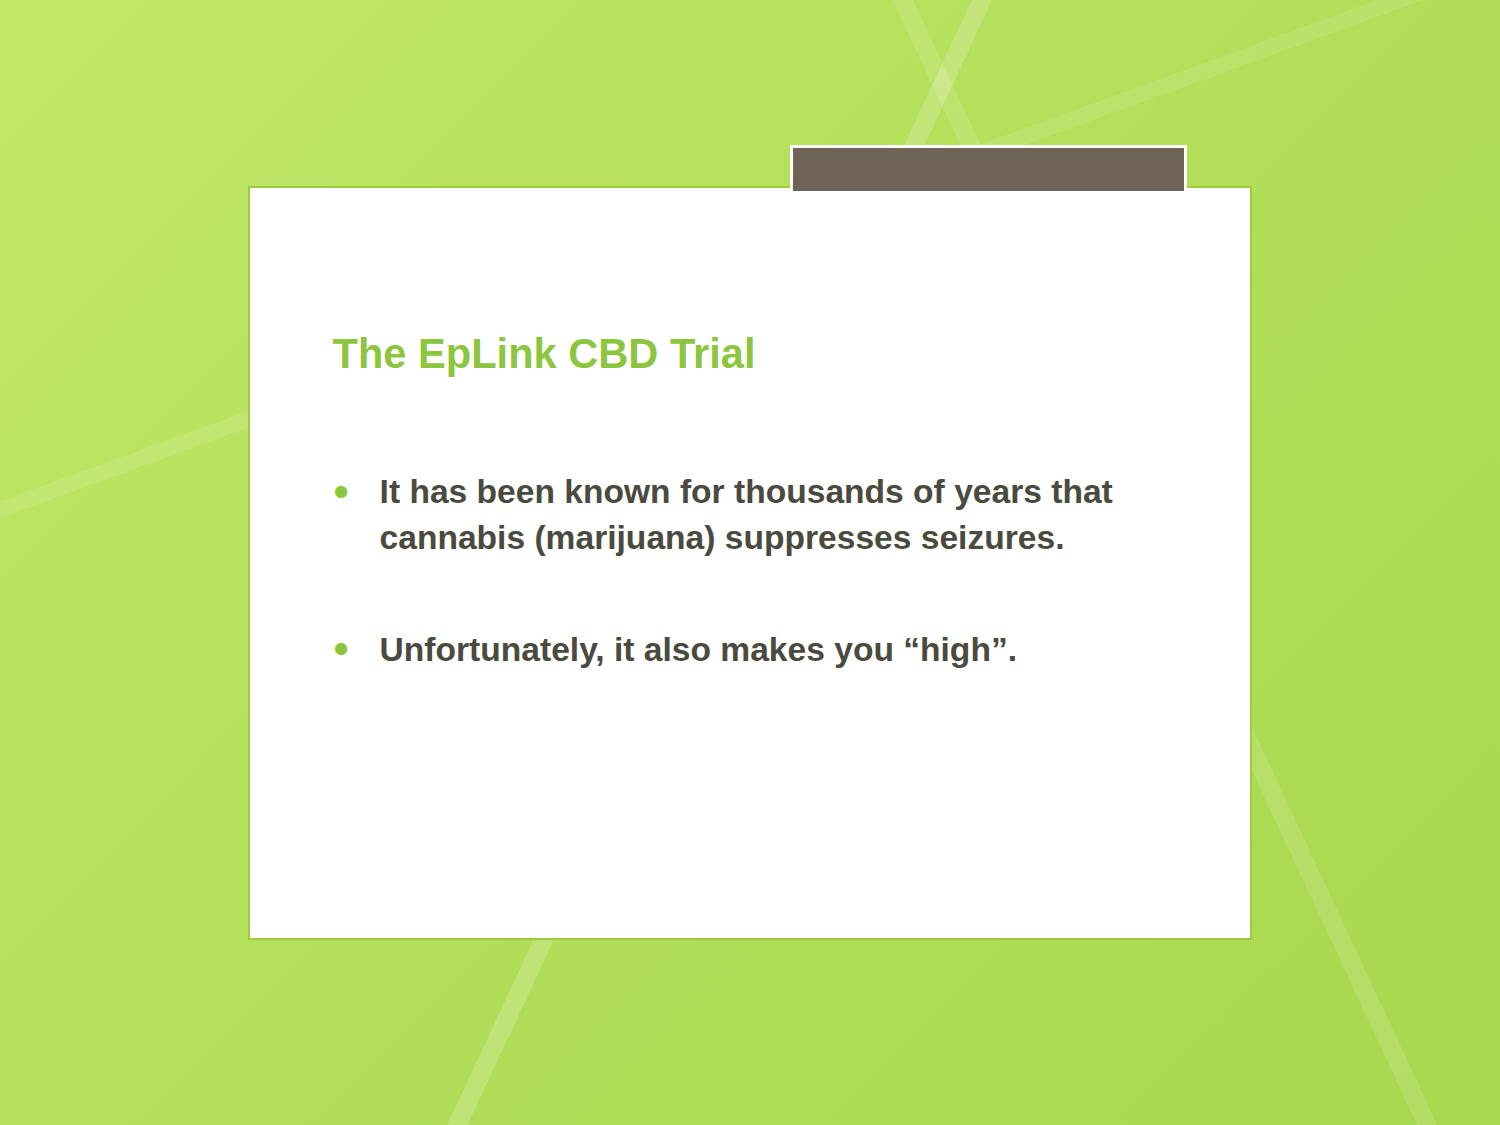The EpLink CBD Trial
It has been known for thousands of years that cannabis (marijuana) suppresses seizures.
Unfortunately, it also makes you “high”.